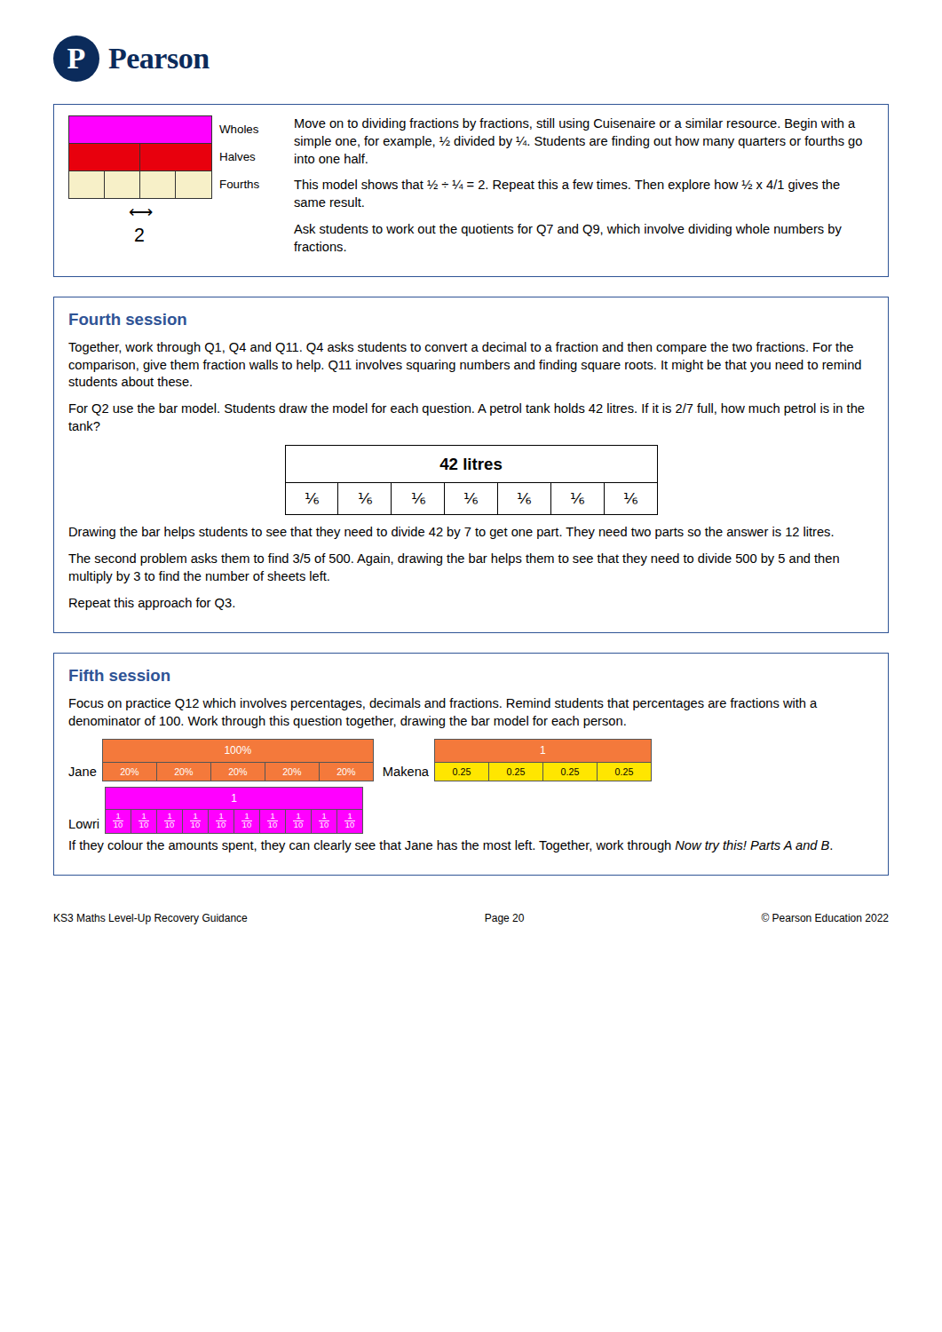P
Pearson
Wholes
Halves
Fourths
⟷ 2
Move on to dividing fractions by fractions, still using Cuisenaire or a similar resource. Begin with a simple one, for example, ½ divided by ¼. Students are finding out how many quarters or fourths go into one half.
This model shows that ½ ÷ ¼ = 2. Repeat this a few times. Then explore how ½ x 4/1 gives the same result.
Ask students to work out the quotients for Q7 and Q9, which involve dividing whole numbers by fractions.
Fourth session
Together, work through Q1, Q4 and Q11. Q4 asks students to convert a decimal to a fraction and then compare the two fractions. For the comparison, give them fraction walls to help. Q11 involves squaring numbers and finding square roots. It might be that you need to remind students about these.
For Q2 use the bar model. Students draw the model for each question. A petrol tank holds 42 litres. If it is 2/7 full, how much petrol is in the tank?
| 42 litres |
| ⅙ | ⅙ | ⅙ | ⅙ | ⅙ | ⅙ | ⅙ |
Drawing the bar helps students to see that they need to divide 42 by 7 to get one part. They need two parts so the answer is 12 litres.
The second problem asks them to find 3/5 of 500. Again, drawing the bar helps them to see that they need to divide 500 by 5 and then multiply by 3 to find the number of sheets left.
Repeat this approach for Q3.
Fifth session
Focus on practice Q12 which involves percentages, decimals and fractions. Remind students that percentages are fractions with a denominator of 100. Work through this question together, drawing the bar model for each person.
Jane
| 100% |
| 20% | 20% | 20% | 20% | 20% |
Makena
| 1 |
| 0.25 | 0.25 | 0.25 | 0.25 |
Lowri
| 1 |
| 1 10 | 1 10 | 1 10 | 1 10 | 1 10 | 1 10 | 1 10 | 1 10 | 1 10 | 1 10 |
If they colour the amounts spent, they can clearly see that Jane has the most left. Together, work through Now try this! Parts A and B.
KS3 Maths Level-Up Recovery Guidance Page 20 © Pearson Education 2022